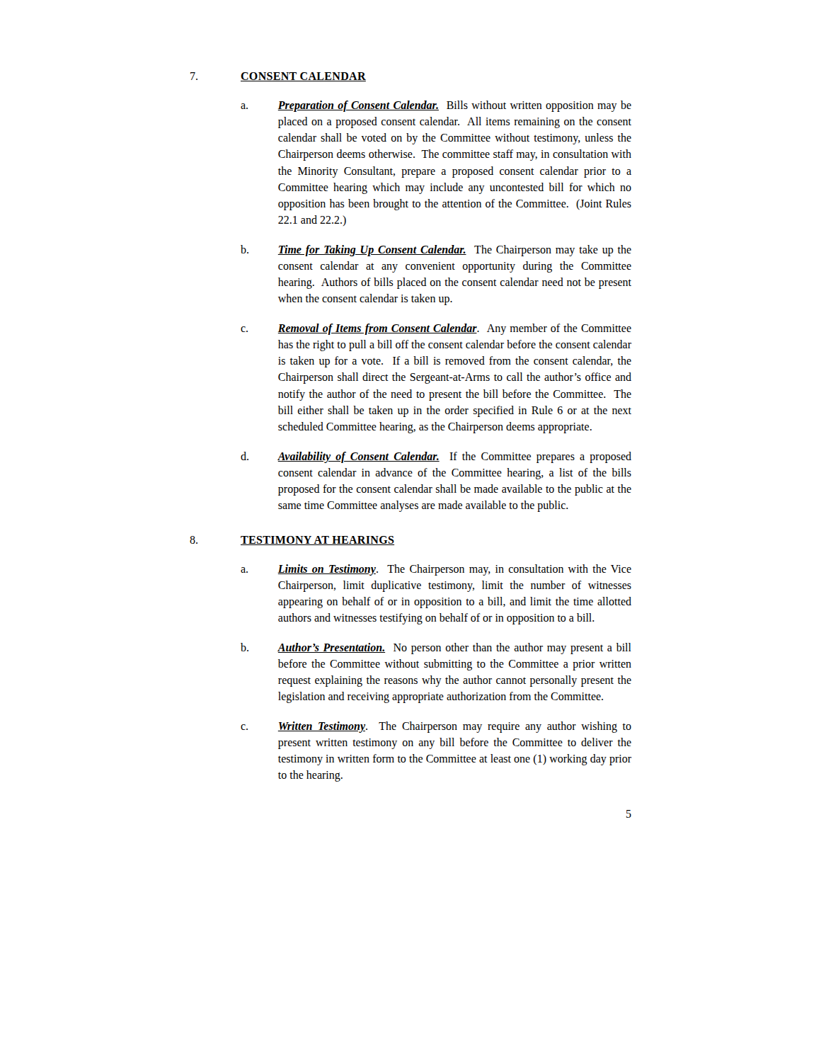7. CONSENT CALENDAR
a. Preparation of Consent Calendar. Bills without written opposition may be placed on a proposed consent calendar. All items remaining on the consent calendar shall be voted on by the Committee without testimony, unless the Chairperson deems otherwise. The committee staff may, in consultation with the Minority Consultant, prepare a proposed consent calendar prior to a Committee hearing which may include any uncontested bill for which no opposition has been brought to the attention of the Committee. (Joint Rules 22.1 and 22.2.)
b. Time for Taking Up Consent Calendar. The Chairperson may take up the consent calendar at any convenient opportunity during the Committee hearing. Authors of bills placed on the consent calendar need not be present when the consent calendar is taken up.
c. Removal of Items from Consent Calendar. Any member of the Committee has the right to pull a bill off the consent calendar before the consent calendar is taken up for a vote. If a bill is removed from the consent calendar, the Chairperson shall direct the Sergeant-at-Arms to call the author’s office and notify the author of the need to present the bill before the Committee. The bill either shall be taken up in the order specified in Rule 6 or at the next scheduled Committee hearing, as the Chairperson deems appropriate.
d. Availability of Consent Calendar. If the Committee prepares a proposed consent calendar in advance of the Committee hearing, a list of the bills proposed for the consent calendar shall be made available to the public at the same time Committee analyses are made available to the public.
8. TESTIMONY AT HEARINGS
a. Limits on Testimony. The Chairperson may, in consultation with the Vice Chairperson, limit duplicative testimony, limit the number of witnesses appearing on behalf of or in opposition to a bill, and limit the time allotted authors and witnesses testifying on behalf of or in opposition to a bill.
b. Author’s Presentation. No person other than the author may present a bill before the Committee without submitting to the Committee a prior written request explaining the reasons why the author cannot personally present the legislation and receiving appropriate authorization from the Committee.
c. Written Testimony. The Chairperson may require any author wishing to present written testimony on any bill before the Committee to deliver the testimony in written form to the Committee at least one (1) working day prior to the hearing.
5